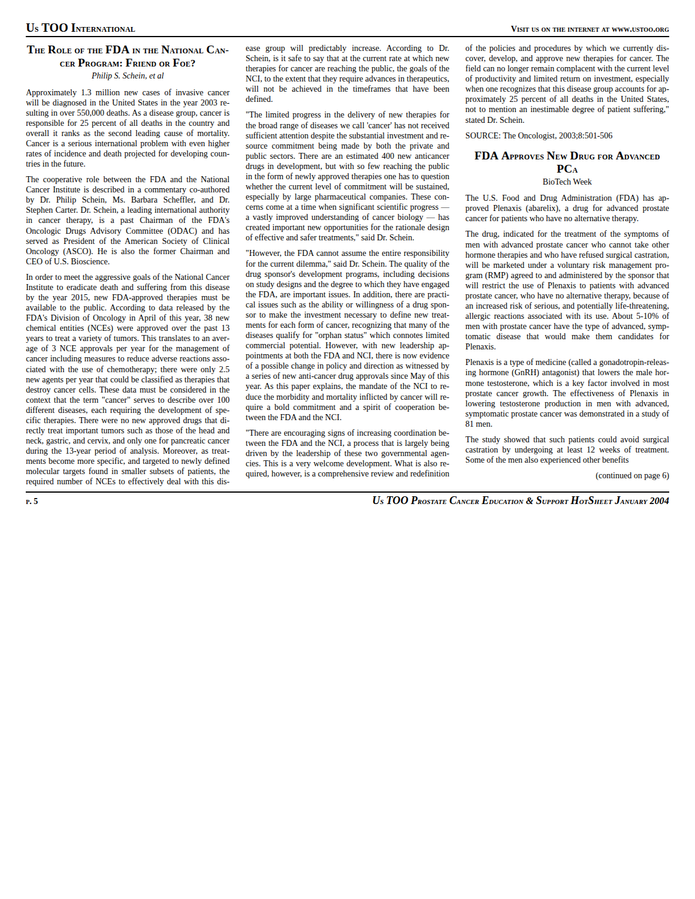Us TOO International
Visit us on the internet at www.ustoo.org
The Role of the FDA in the National Cancer Program: Friend or Foe?
Philip S. Schein, et al
Approximately 1.3 million new cases of invasive cancer will be diagnosed in the United States in the year 2003 resulting in over 550,000 deaths. As a disease group, cancer is responsible for 25 percent of all deaths in the country and overall it ranks as the second leading cause of mortality. Cancer is a serious international problem with even higher rates of incidence and death projected for developing countries in the future.
The cooperative role between the FDA and the National Cancer Institute is described in a commentary co-authored by Dr. Philip Schein, Ms. Barbara Scheffler, and Dr. Stephen Carter. Dr. Schein, a leading international authority in cancer therapy, is a past Chairman of the FDA's Oncologic Drugs Advisory Committee (ODAC) and has served as President of the American Society of Clinical Oncology (ASCO). He is also the former Chairman and CEO of U.S. Bioscience.
In order to meet the aggressive goals of the National Cancer Institute to eradicate death and suffering from this disease by the year 2015, new FDA-approved therapies must be available to the public. According to data released by the FDA's Division of Oncology in April of this year, 38 new chemical entities (NCEs) were approved over the past 13 years to treat a variety of tumors. This translates to an average of 3 NCE approvals per year for the management of cancer including measures to reduce adverse reactions associated with the use of chemotherapy; there were only 2.5 new agents per year that could be classified as therapies that destroy cancer cells. These data must be considered in the context that the term "cancer" serves to describe over 100 different diseases, each requiring the development of specific therapies. There were no new approved drugs that directly treat important tumors such as those of the head and neck, gastric, and cervix, and only one for pancreatic cancer during the 13-year period of analysis. Moreover, as treatments become more specific, and targeted to newly defined molecular targets found in smaller subsets of patients, the required number of NCEs to effectively deal with this disease group will predictably increase. According to Dr. Schein, is it safe to say that at the current rate at which new therapies for cancer are reaching the public, the goals of the NCI, to the extent that they require advances in therapeutics, will not be achieved in the timeframes that have been defined.
"The limited progress in the delivery of new therapies for the broad range of diseases we call 'cancer' has not received sufficient attention despite the substantial investment and resource commitment being made by both the private and public sectors. There are an estimated 400 new anticancer drugs in development, but with so few reaching the public in the form of newly approved therapies one has to question whether the current level of commitment will be sustained, especially by large pharmaceutical companies. These concerns come at a time when significant scientific progress — a vastly improved understanding of cancer biology — has created important new opportunities for the rationale design of effective and safer treatments," said Dr. Schein.
"However, the FDA cannot assume the entire responsibility for the current dilemma," said Dr. Schein. The quality of the drug sponsor's development programs, including decisions on study designs and the degree to which they have engaged the FDA, are important issues. In addition, there are practical issues such as the ability or willingness of a drug sponsor to make the investment necessary to define new treatments for each form of cancer, recognizing that many of the diseases qualify for "orphan status" which connotes limited commercial potential. However, with new leadership appointments at both the FDA and NCI, there is now evidence of a possible change in policy and direction as witnessed by a series of new anti-cancer drug approvals since May of this year. As this paper explains, the mandate of the NCI to reduce the morbidity and mortality inflicted by cancer will require a bold commitment and a spirit of cooperation between the FDA and the NCI.
"There are encouraging signs of increasing coordination between the FDA and the NCI, a process that is largely being driven by the leadership of these two governmental agencies. This is a very welcome development. What is also required, however, is a comprehensive review and redefinition of the policies and procedures by which we currently discover, develop, and approve new therapies for cancer. The field can no longer remain complacent with the current level of productivity and limited return on investment, especially when one recognizes that this disease group accounts for approximately 25 percent of all deaths in the United States, not to mention an inestimable degree of patient suffering," stated Dr. Schein.
SOURCE: The Oncologist, 2003;8:501-506
FDA Approves New Drug for Advanced PCa
BioTech Week
The U.S. Food and Drug Administration (FDA) has approved Plenaxis (abarelix), a drug for advanced prostate cancer for patients who have no alternative therapy.
The drug, indicated for the treatment of the symptoms of men with advanced prostate cancer who cannot take other hormone therapies and who have refused surgical castration, will be marketed under a voluntary risk management program (RMP) agreed to and administered by the sponsor that will restrict the use of Plenaxis to patients with advanced prostate cancer, who have no alternative therapy, because of an increased risk of serious, and potentially life-threatening, allergic reactions associated with its use. About 5-10% of men with prostate cancer have the type of advanced, symptomatic disease that would make them candidates for Plenaxis.
Plenaxis is a type of medicine (called a gonadotropin-releasing hormone (GnRH) antagonist) that lowers the male hormone testosterone, which is a key factor involved in most prostate cancer growth. The effectiveness of Plenaxis in lowering testosterone production in men with advanced, symptomatic prostate cancer was demonstrated in a study of 81 men.
The study showed that such patients could avoid surgical castration by undergoing at least 12 weeks of treatment. Some of the men also experienced other benefits
(continued on page 6)
p. 5
Us TOO Prostate Cancer Education & Support HotSheet January 2004